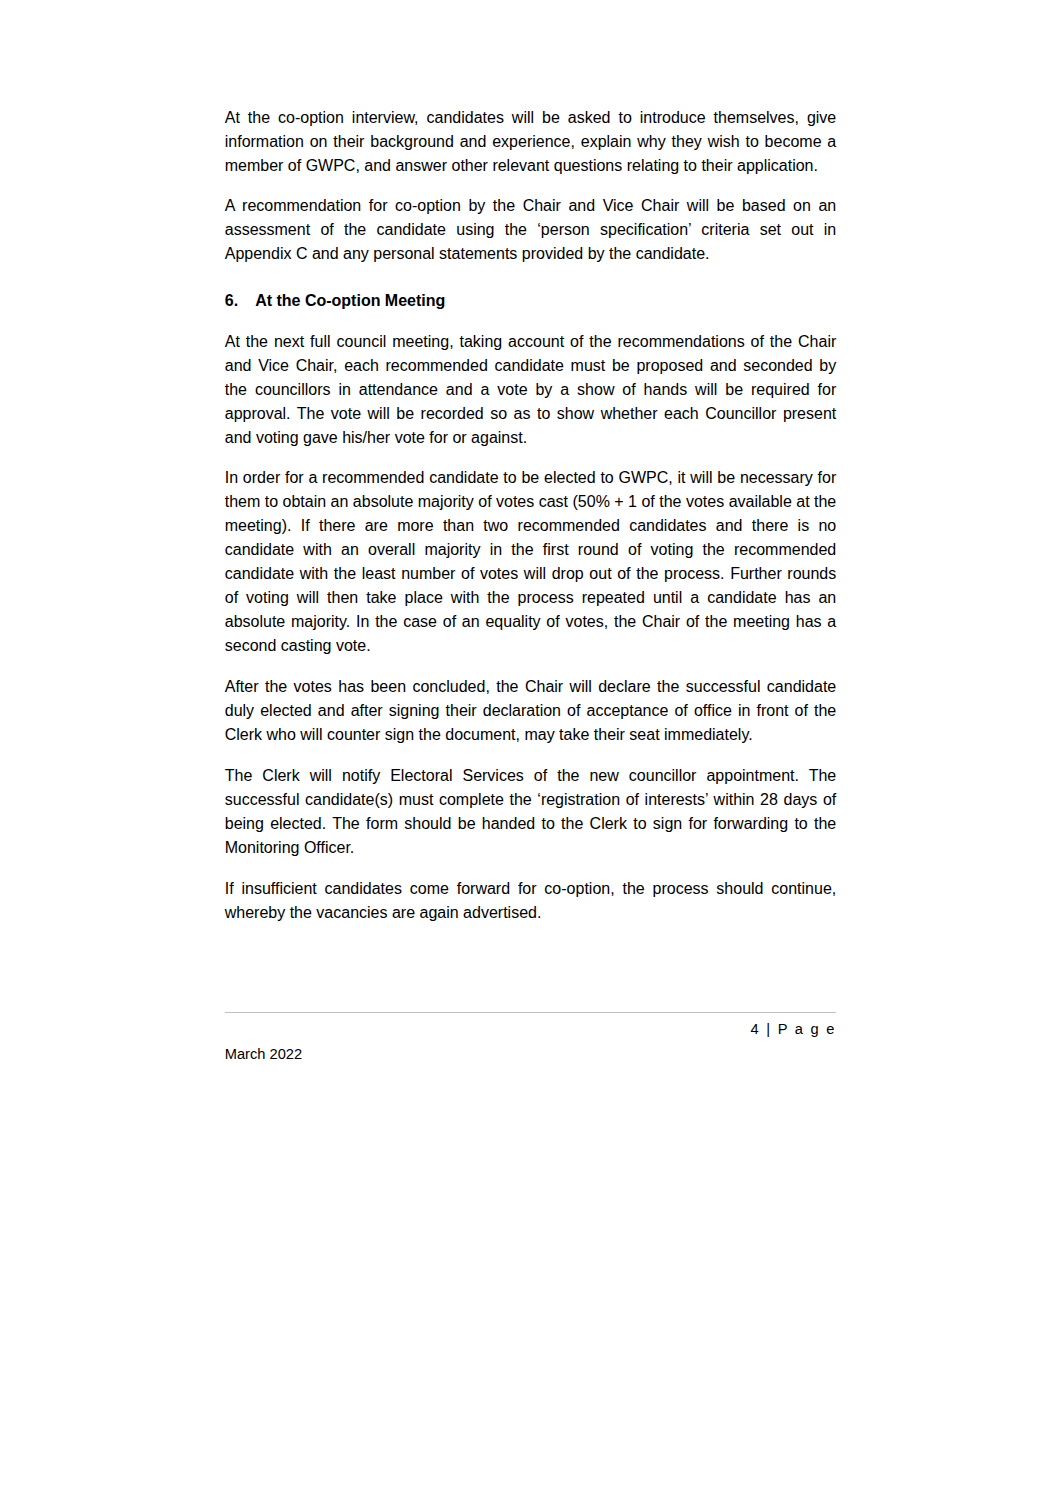At the co-option interview, candidates will be asked to introduce themselves, give information on their background and experience, explain why they wish to become a member of GWPC, and answer other relevant questions relating to their application.
A recommendation for co-option by the Chair and Vice Chair will be based on an assessment of the candidate using the ‘person specification’ criteria set out in Appendix C and any personal statements provided by the candidate.
6. At the Co-option Meeting
At the next full council meeting, taking account of the recommendations of the Chair and Vice Chair, each recommended candidate must be proposed and seconded by the councillors in attendance and a vote by a show of hands will be required for approval. The vote will be recorded so as to show whether each Councillor present and voting gave his/her vote for or against.
In order for a recommended candidate to be elected to GWPC, it will be necessary for them to obtain an absolute majority of votes cast (50% + 1 of the votes available at the meeting). If there are more than two recommended candidates and there is no candidate with an overall majority in the first round of voting the recommended candidate with the least number of votes will drop out of the process. Further rounds of voting will then take place with the process repeated until a candidate has an absolute majority. In the case of an equality of votes, the Chair of the meeting has a second casting vote.
After the votes has been concluded, the Chair will declare the successful candidate duly elected and after signing their declaration of acceptance of office in front of the Clerk who will counter sign the document, may take their seat immediately.
The Clerk will notify Electoral Services of the new councillor appointment. The successful candidate(s) must complete the ‘registration of interests’ within 28 days of being elected. The form should be handed to the Clerk to sign for forwarding to the Monitoring Officer.
If insufficient candidates come forward for co-option, the process should continue, whereby the vacancies are again advertised.
4 | P a g e
March 2022